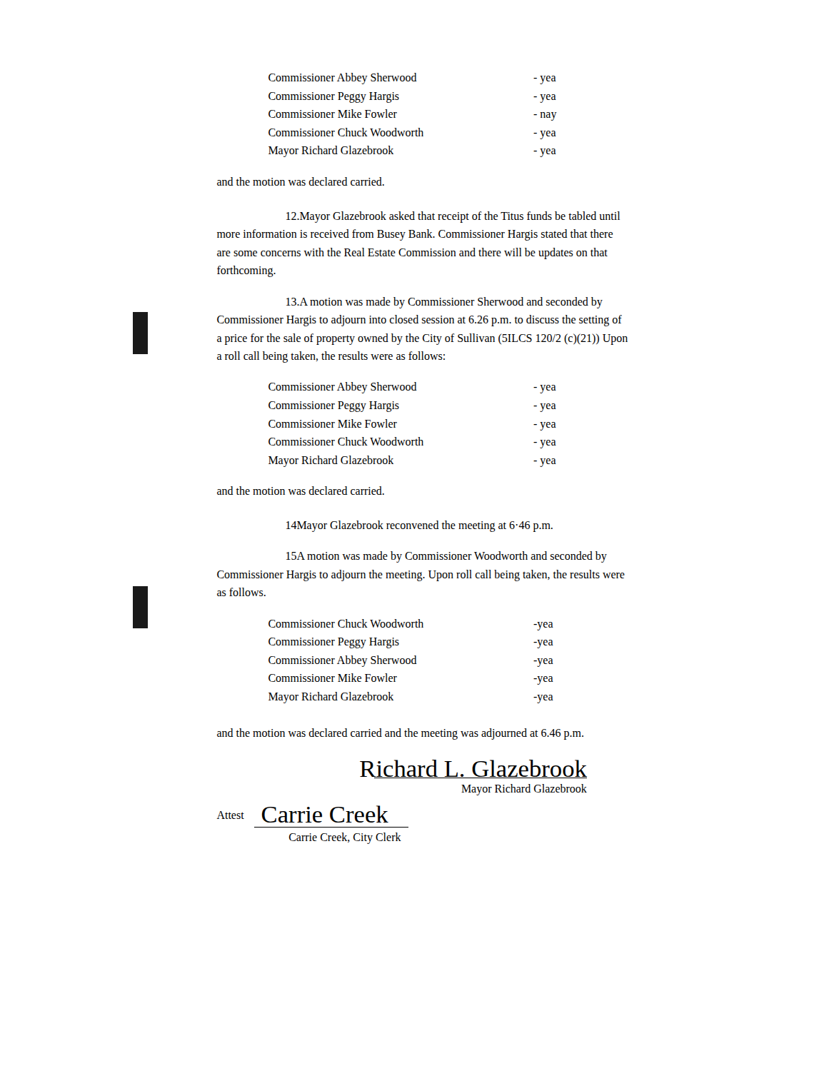| Commissioner Abbey Sherwood | - yea |
| Commissioner Peggy Hargis | - yea |
| Commissioner Mike Fowler | - nay |
| Commissioner Chuck Woodworth | - yea |
| Mayor Richard Glazebrook | - yea |
and the motion was declared carried.
12. Mayor Glazebrook asked that receipt of the Titus funds be tabled until more information is received from Busey Bank. Commissioner Hargis stated that there are some concerns with the Real Estate Commission and there will be updates on that forthcoming.
13. A motion was made by Commissioner Sherwood and seconded by Commissioner Hargis to adjourn into closed session at 6.26 p.m. to discuss the setting of a price for the sale of property owned by the City of Sullivan (5ILCS 120/2 (c)(21)) Upon a roll call being taken, the results were as follows:
| Commissioner Abbey Sherwood | - yea |
| Commissioner Peggy Hargis | - yea |
| Commissioner Mike Fowler | - yea |
| Commissioner Chuck Woodworth | - yea |
| Mayor Richard Glazebrook | - yea |
and the motion was declared carried.
14 Mayor Glazebrook reconvened the meeting at 6·46 p.m.
15 A motion was made by Commissioner Woodworth and seconded by Commissioner Hargis to adjourn the meeting. Upon roll call being taken, the results were as follows.
| Commissioner Chuck Woodworth | -yea |
| Commissioner Peggy Hargis | -yea |
| Commissioner Abbey Sherwood | -yea |
| Commissioner Mike Fowler | -yea |
| Mayor Richard Glazebrook | -yea |
and the motion was declared carried and the meeting was adjourned at 6.46 p.m.
Richard L. Glazebrook
Mayor Richard Glazebrook
Attest Carrie Creek
Carrie Creek, City Clerk